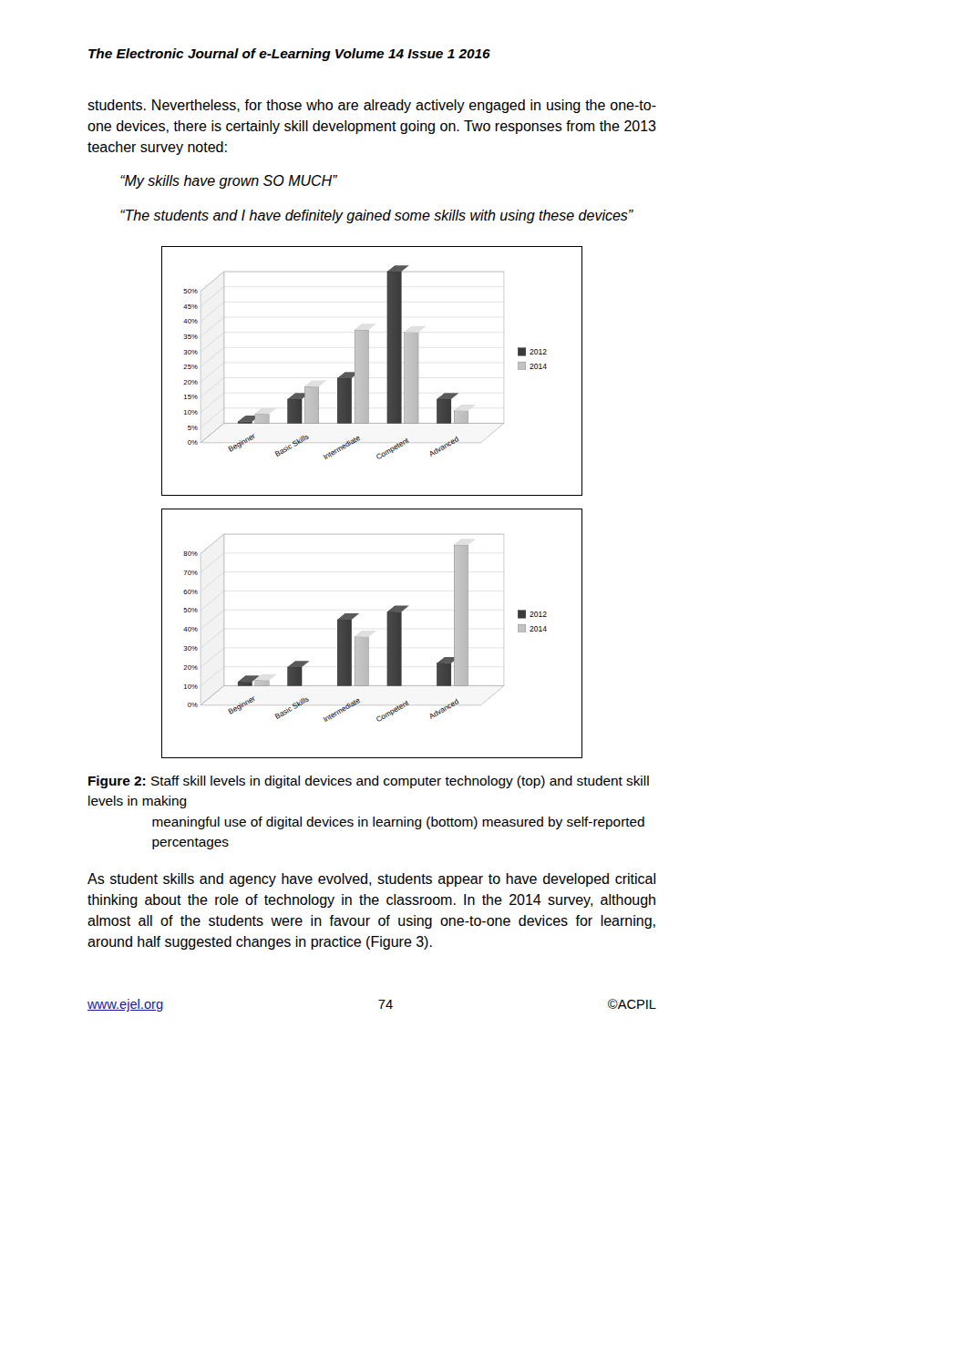The Electronic Journal of e-Learning Volume 14 Issue 1 2016
students. Nevertheless, for those who are already actively engaged in using the one-to-one devices, there is certainly skill development going on. Two responses from the 2013 teacher survey noted:
“My skills have grown SO MUCH”
“The students and I have definitely gained some skills with using these devices”
0% 5% 10% 15% 20% 25% 30% 35% 40% 45% 50% Beginner Basic Skills Intermediate Competent Advanced 2012 2014
0% 10% 20% 30% 40% 50% 60% 70% 80% Beginner Basic Skills Intermediate Competent Advanced 2012 2014
Figure 2: Staff skill levels in digital devices and computer technology (top) and student skill levels in making meaningful use of digital devices in learning (bottom) measured by self-reported percentages
As student skills and agency have evolved, students appear to have developed critical thinking about the role of technology in the classroom. In the 2014 survey, although almost all of the students were in favour of using one-to-one devices for learning, around half suggested changes in practice (Figure 3).
www.ejel.org
74
©ACPIL